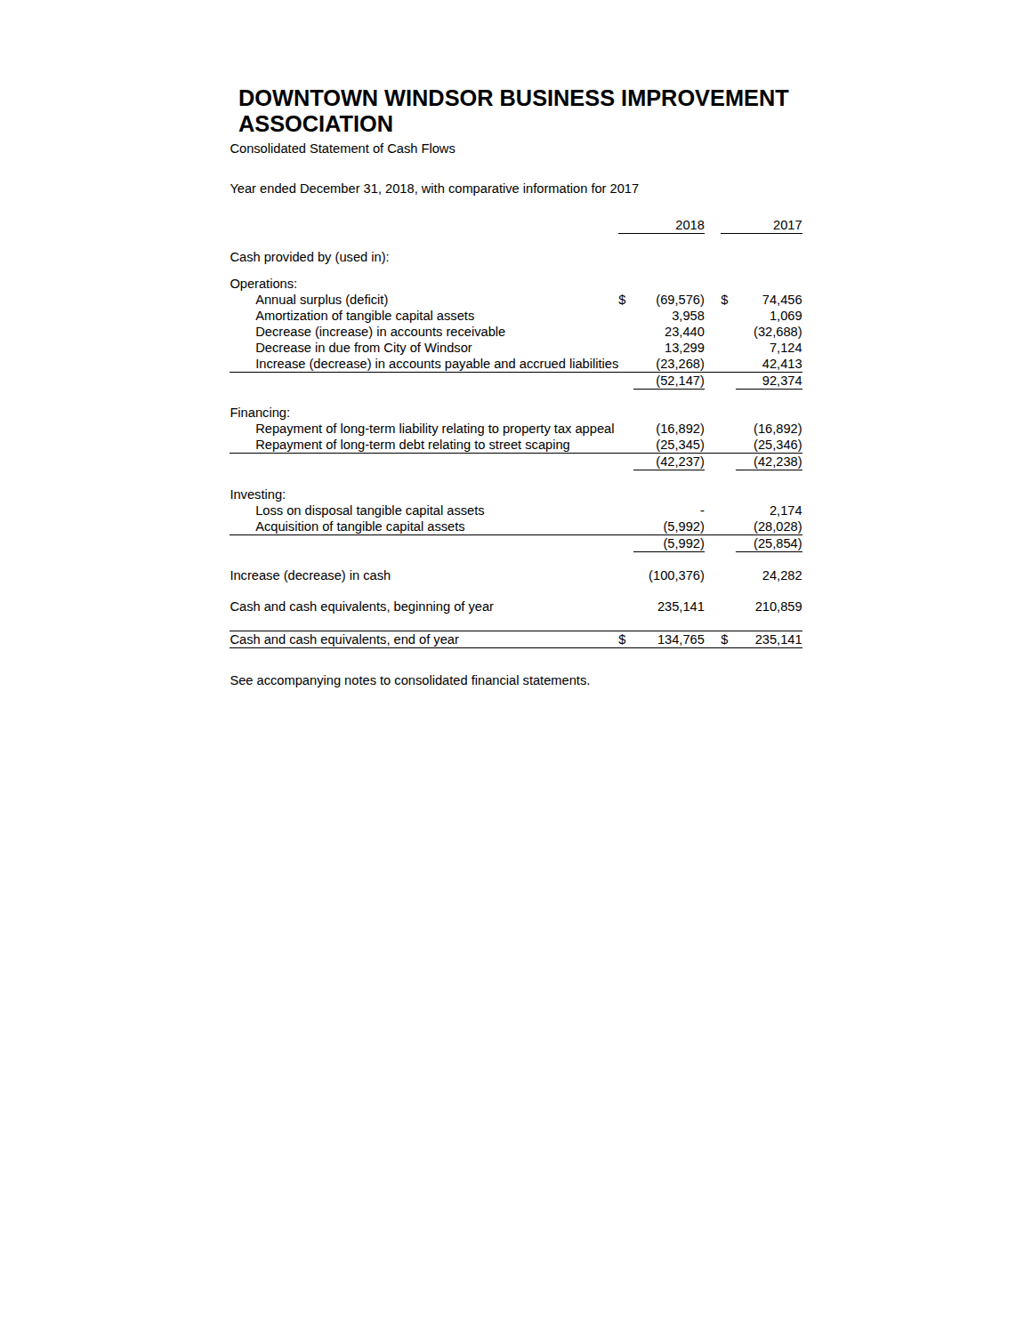DOWNTOWN WINDSOR BUSINESS IMPROVEMENT ASSOCIATION
Consolidated Statement of Cash Flows
Year ended December 31, 2018, with comparative information for 2017
| | 2018 | | 2017 |
| Cash provided by (used in): | | | | | |
| Operations: | | | | | |
| Annual surplus (deficit) | $ | (69,576) | | $ | 74,456 |
| Amortization of tangible capital assets | | 3,958 | | | 1,069 |
| Decrease (increase) in accounts receivable | | 23,440 | | | (32,688) |
| Decrease in due from City of Windsor | | 13,299 | | | 7,124 |
| Increase (decrease) in accounts payable and accrued liabilities | | (23,268) | | | 42,413 |
| | | (52,147) | | | 92,374 |
| Financing: | | | | | |
| Repayment of long-term liability relating to property tax appeal | | (16,892) | | | (16,892) |
| Repayment of long-term debt relating to street scaping | | (25,345) | | | (25,346) |
| | | (42,237) | | | (42,238) |
| Investing: | | | | | |
| Loss on disposal tangible capital assets | | - | | | 2,174 |
| Acquisition of tangible capital assets | | (5,992) | | | (28,028) |
| | | (5,992) | | | (25,854) |
| Increase (decrease) in cash | | (100,376) | | | 24,282 |
| Cash and cash equivalents, beginning of year | | 235,141 | | | 210,859 |
| Cash and cash equivalents, end of year | $ | 134,765 | | $ | 235,141 |
See accompanying notes to consolidated financial statements.